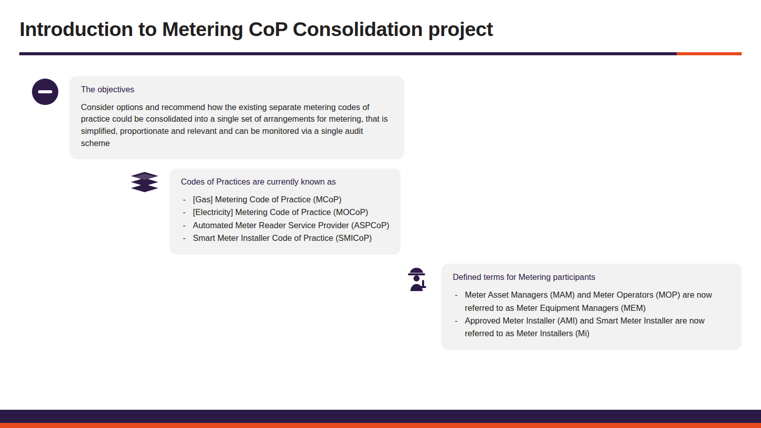Introduction to Metering CoP Consolidation project
The objectives
Consider options and recommend how the existing separate metering codes of practice could be consolidated into a single set of arrangements for metering, that is simplified, proportionate and relevant and can be monitored via a single audit scheme
Codes of Practices are currently known as
[Gas] Metering Code of Practice (MCoP)
[Electricity] Metering Code of Practice (MOCoP)
Automated Meter Reader Service Provider (ASPCoP)
Smart Meter Installer Code of Practice (SMICoP)
Defined terms for Metering participants
Meter Asset Managers (MAM) and Meter Operators (MOP) are now referred to as Meter Equipment Managers (MEM)
Approved Meter Installer (AMI) and Smart Meter Installer are now referred to as Meter Installers (Mi)